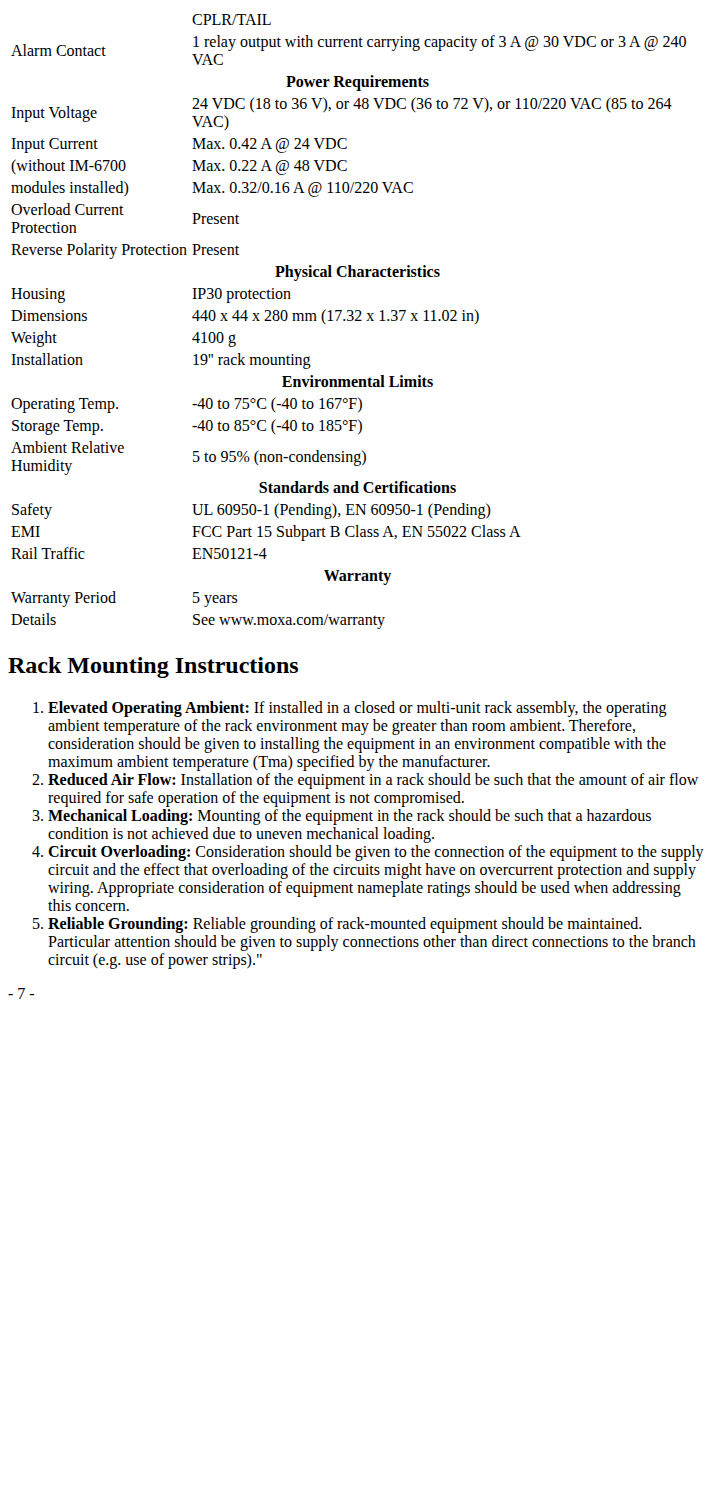| | CPLR/TAIL |
| Alarm Contact | 1 relay output with current carrying capacity of 3 A @ 30 VDC or 3 A @ 240 VAC |
| Power Requirements |
| Input Voltage | 24 VDC (18 to 36 V), or 48 VDC (36 to 72 V), or 110/220 VAC (85 to 264 VAC) |
| Input Current | Max. 0.42 A @ 24 VDC |
| (without IM-6700 | Max. 0.22 A @ 48 VDC |
| modules installed) | Max. 0.32/0.16 A @ 110/220 VAC |
| Overload Current Protection | Present |
| Reverse Polarity Protection | Present |
| Physical Characteristics |
| Housing | IP30 protection |
| Dimensions | 440 x 44 x 280 mm (17.32 x 1.37 x 11.02 in) |
| Weight | 4100 g |
| Installation | 19'' rack mounting |
| Environmental Limits |
| Operating Temp. | -40 to 75°C (-40 to 167°F) |
| Storage Temp. | -40 to 85°C (-40 to 185°F) |
| Ambient Relative Humidity | 5 to 95% (non-condensing) |
| Standards and Certifications |
| Safety | UL 60950-1 (Pending), EN 60950-1 (Pending) |
| EMI | FCC Part 15 Subpart B Class A, EN 55022 Class A |
| Rail Traffic | EN50121-4 |
| Warranty |
| Warranty Period | 5 years |
| Details | See www.moxa.com/warranty |
Rack Mounting Instructions
Elevated Operating Ambient: If installed in a closed or multi-unit rack assembly, the operating ambient temperature of the rack environment may be greater than room ambient. Therefore, consideration should be given to installing the equipment in an environment compatible with the maximum ambient temperature (Tma) specified by the manufacturer.
Reduced Air Flow: Installation of the equipment in a rack should be such that the amount of air flow required for safe operation of the equipment is not compromised.
Mechanical Loading: Mounting of the equipment in the rack should be such that a hazardous condition is not achieved due to uneven mechanical loading.
Circuit Overloading: Consideration should be given to the connection of the equipment to the supply circuit and the effect that overloading of the circuits might have on overcurrent protection and supply wiring. Appropriate consideration of equipment nameplate ratings should be used when addressing this concern.
Reliable Grounding: Reliable grounding of rack-mounted equipment should be maintained. Particular attention should be given to supply connections other than direct connections to the branch circuit (e.g. use of power strips)."
- 7 -